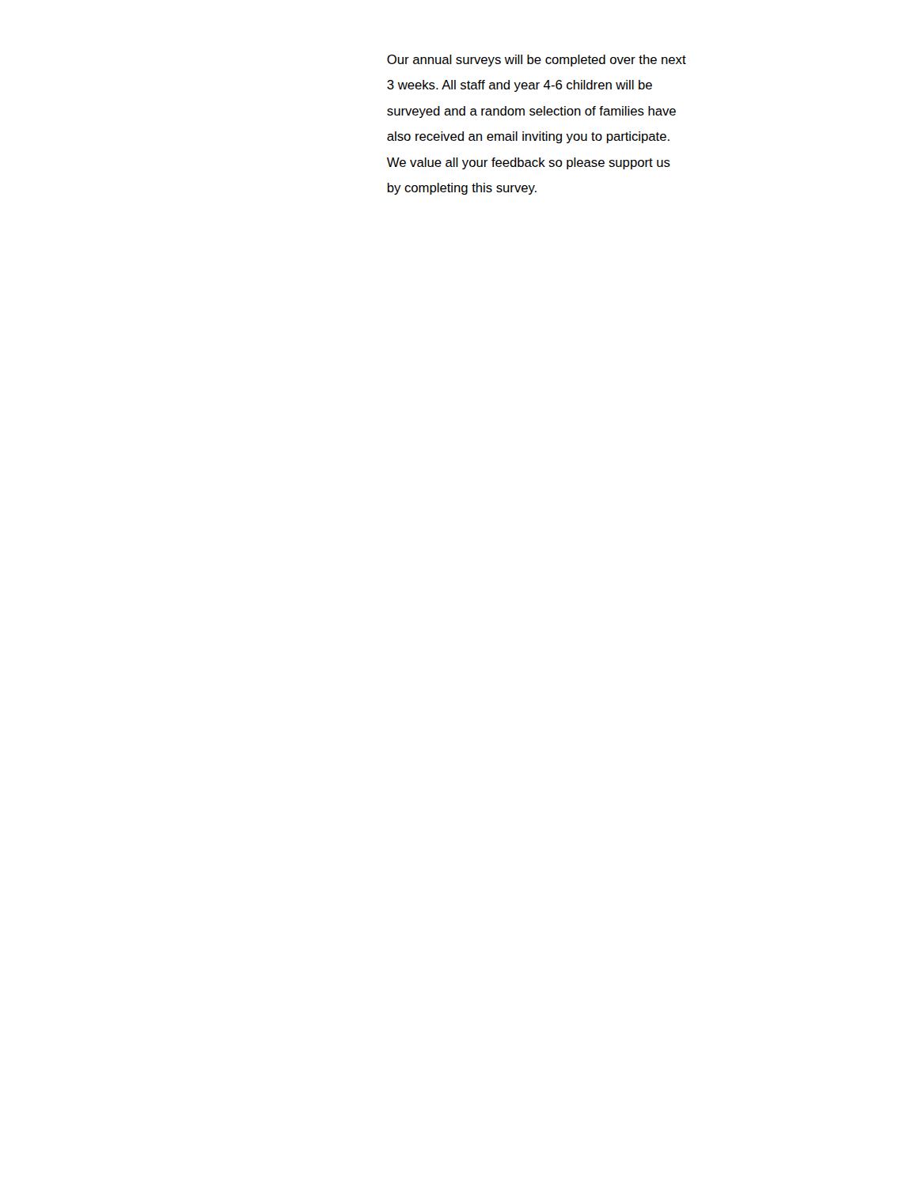Our annual surveys will be completed over the next 3 weeks. All staff and year 4-6 children will be surveyed and a random selection of families have also received an email inviting you to participate. We value all your feedback so please support us by completing this survey.